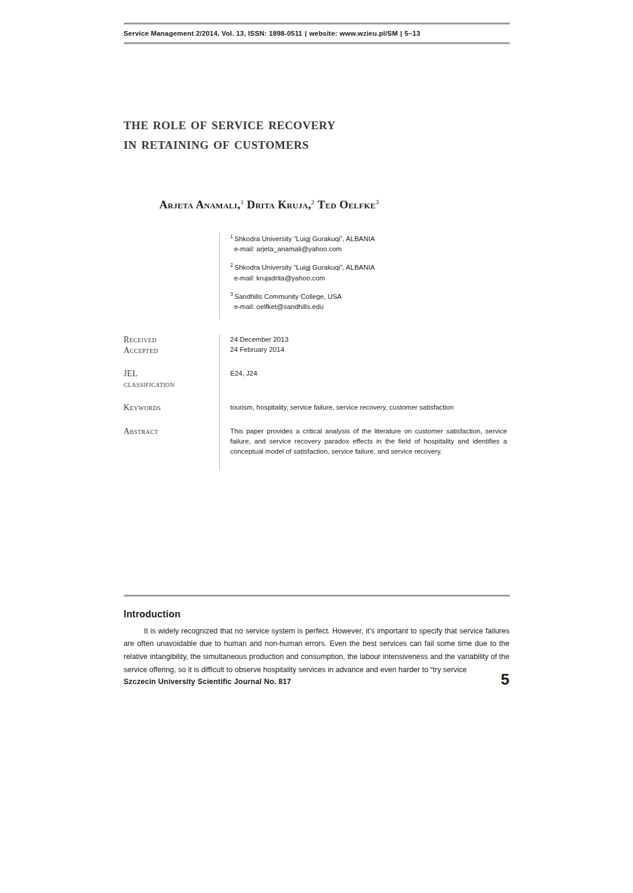Service Management 2/2014, Vol. 13, ISSN: 1898-0511|website: www.wzieu.pl/SM|5–13
The role of service recovery
in retaining of customers
Arjeta Anamali,1 Drita Kruja,2 Ted Oelfke3
1 Shkodra University “Luigj Gurakuqi”, ALBANIA
e-mail: arjeta_anamali@yahoo.com
2 Shkodra University “Luigj Gurakuqi”, ALBANIA
e-mail: krujadrita@yahoo.com
3 Sandhills Community College, USA
e-mail: oelfket@sandhills.edu
Received
Accepted
24 December 2013
24 February 2014
JEL
classification
E24, J24
Keywords
tourism, hospitality, service failure, service recovery, customer satisfaction
Abstract
This paper provides a critical analysis of the literature on customer satisfaction, service failure, and service recovery paradox effects in the field of hospitality and identifies a conceptual model of satisfaction, service failure, and service recovery.
Introduction
It is widely recognized that no service system is perfect. However, it’s important to specify that service failures are often unavoidable due to human and non-human errors. Even the best services can fail some time due to the relative intangibility, the simultaneous production and consumption, the labour intensiveness and the variability of the service offering, so it is difficult to observe hospitality services in advance and even harder to “try service
Szczecin University Scientific Journal No. 817
5